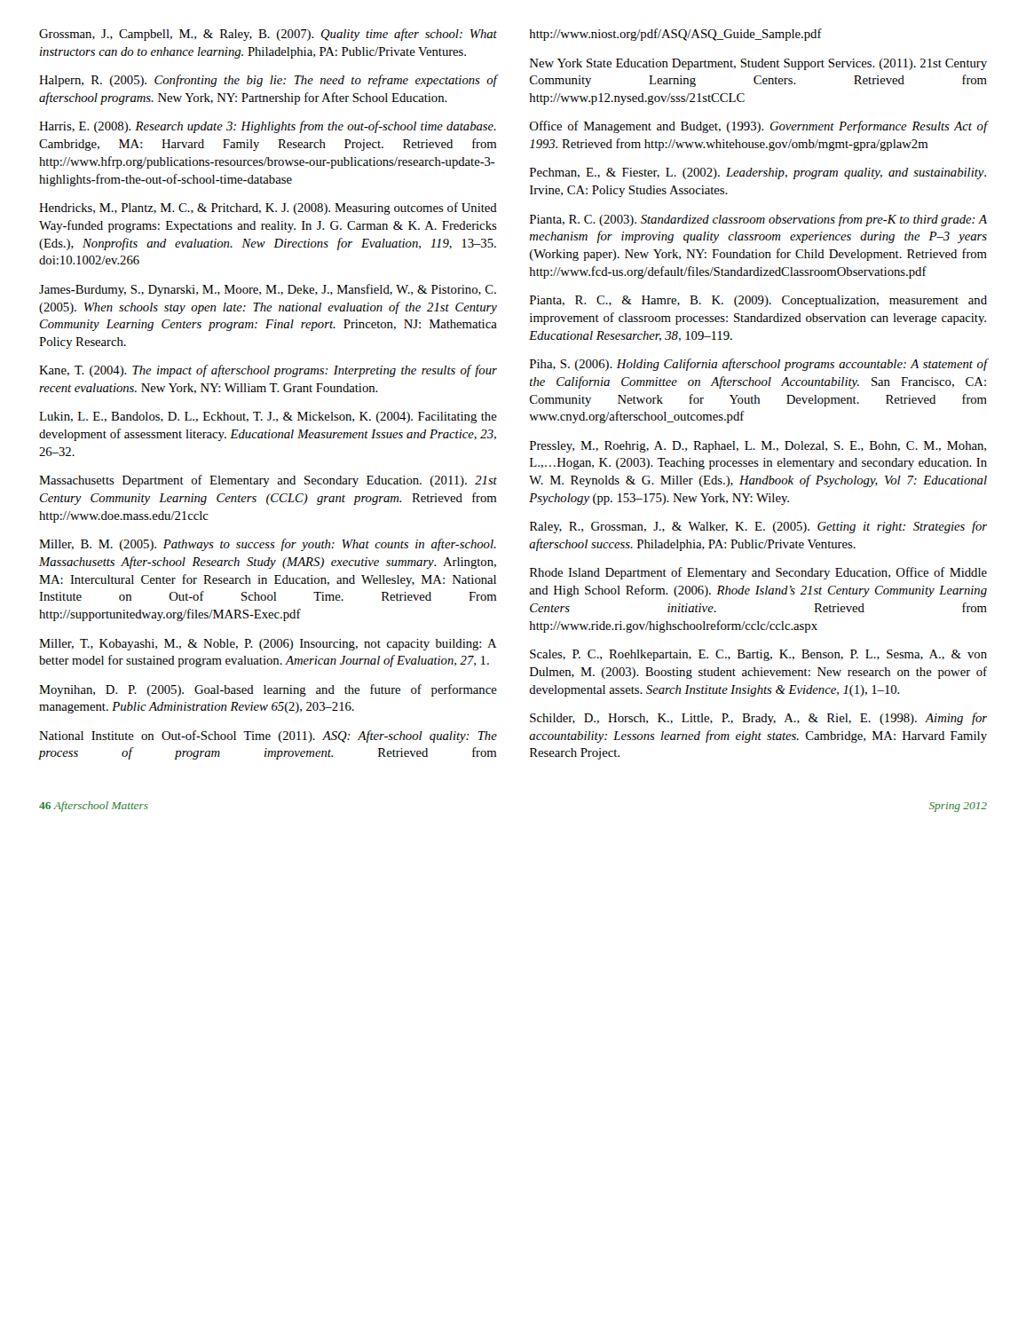Grossman, J., Campbell, M., & Raley, B. (2007). Quality time after school: What instructors can do to enhance learning. Philadelphia, PA: Public/Private Ventures.
Halpern, R. (2005). Confronting the big lie: The need to reframe expectations of afterschool programs. New York, NY: Partnership for After School Education.
Harris, E. (2008). Research update 3: Highlights from the out-of-school time database. Cambridge, MA: Harvard Family Research Project. Retrieved from http://www.hfrp.org/publications-resources/browse-our-publications/research-update-3-highlights-from-the-out-of-school-time-database
Hendricks, M., Plantz, M. C., & Pritchard, K. J. (2008). Measuring outcomes of United Way-funded programs: Expectations and reality. In J. G. Carman & K. A. Fredericks (Eds.), Nonprofits and evaluation. New Directions for Evaluation, 119, 13–35. doi:10.1002/ev.266
James-Burdumy, S., Dynarski, M., Moore, M., Deke, J., Mansfield, W., & Pistorino, C. (2005). When schools stay open late: The national evaluation of the 21st Century Community Learning Centers program: Final report. Princeton, NJ: Mathematica Policy Research.
Kane, T. (2004). The impact of afterschool programs: Interpreting the results of four recent evaluations. New York, NY: William T. Grant Foundation.
Lukin, L. E., Bandolos, D. L., Eckhout, T. J., & Mickelson, K. (2004). Facilitating the development of assessment literacy. Educational Measurement Issues and Practice, 23, 26–32.
Massachusetts Department of Elementary and Secondary Education. (2011). 21st Century Community Learning Centers (CCLC) grant program. Retrieved from http://www.doe.mass.edu/21cclc
Miller, B. M. (2005). Pathways to success for youth: What counts in after-school. Massachusetts After-school Research Study (MARS) executive summary. Arlington, MA: Intercultural Center for Research in Education, and Wellesley, MA: National Institute on Out-of School Time. Retrieved From http://supportunitedway.org/files/MARS-Exec.pdf
Miller, T., Kobayashi, M., & Noble, P. (2006) Insourcing, not capacity building: A better model for sustained program evaluation. American Journal of Evaluation, 27, 1.
Moynihan, D. P. (2005). Goal-based learning and the future of performance management. Public Administration Review 65(2), 203–216.
National Institute on Out-of-School Time (2011). ASQ: After-school quality: The process of program improvement. Retrieved from http://www.niost.org/pdf/ASQ/ASQ_Guide_Sample.pdf
New York State Education Department, Student Support Services. (2011). 21st Century Community Learning Centers. Retrieved from http://www.p12.nysed.gov/sss/21stCCLC
Office of Management and Budget, (1993). Government Performance Results Act of 1993. Retrieved from http://www.whitehouse.gov/omb/mgmt-gpra/gplaw2m
Pechman, E., & Fiester, L. (2002). Leadership, program quality, and sustainability. Irvine, CA: Policy Studies Associates.
Pianta, R. C. (2003). Standardized classroom observations from pre-K to third grade: A mechanism for improving quality classroom experiences during the P–3 years (Working paper). New York, NY: Foundation for Child Development. Retrieved from http://www.fcd-us.org/default/files/StandardizedClassroomObservations.pdf
Pianta, R. C., & Hamre, B. K. (2009). Conceptualization, measurement and improvement of classroom processes: Standardized observation can leverage capacity. Educational Resesarcher, 38, 109–119.
Piha, S. (2006). Holding California afterschool programs accountable: A statement of the California Committee on Afterschool Accountability. San Francisco, CA: Community Network for Youth Development. Retrieved from www.cnyd.org/afterschool_outcomes.pdf
Pressley, M., Roehrig, A. D., Raphael, L. M., Dolezal, S. E., Bohn, C. M., Mohan, L.,…Hogan, K. (2003). Teaching processes in elementary and secondary education. In W. M. Reynolds & G. Miller (Eds.), Handbook of Psychology, Vol 7: Educational Psychology (pp. 153–175). New York, NY: Wiley.
Raley, R., Grossman, J., & Walker, K. E. (2005). Getting it right: Strategies for afterschool success. Philadelphia, PA: Public/Private Ventures.
Rhode Island Department of Elementary and Secondary Education, Office of Middle and High School Reform. (2006). Rhode Island’s 21st Century Community Learning Centers initiative. Retrieved from http://www.ride.ri.gov/highschoolreform/cclc/cclc.aspx
Scales, P. C., Roehlkepartain, E. C., Bartig, K., Benson, P. L., Sesma, A., & von Dulmen, M. (2003). Boosting student achievement: New research on the power of developmental assets. Search Institute Insights & Evidence, 1(1), 1–10.
Schilder, D., Horsch, K., Little, P., Brady, A., & Riel, E. (1998). Aiming for accountability: Lessons learned from eight states. Cambridge, MA: Harvard Family Research Project.
46 Afterschool Matters
Spring 2012